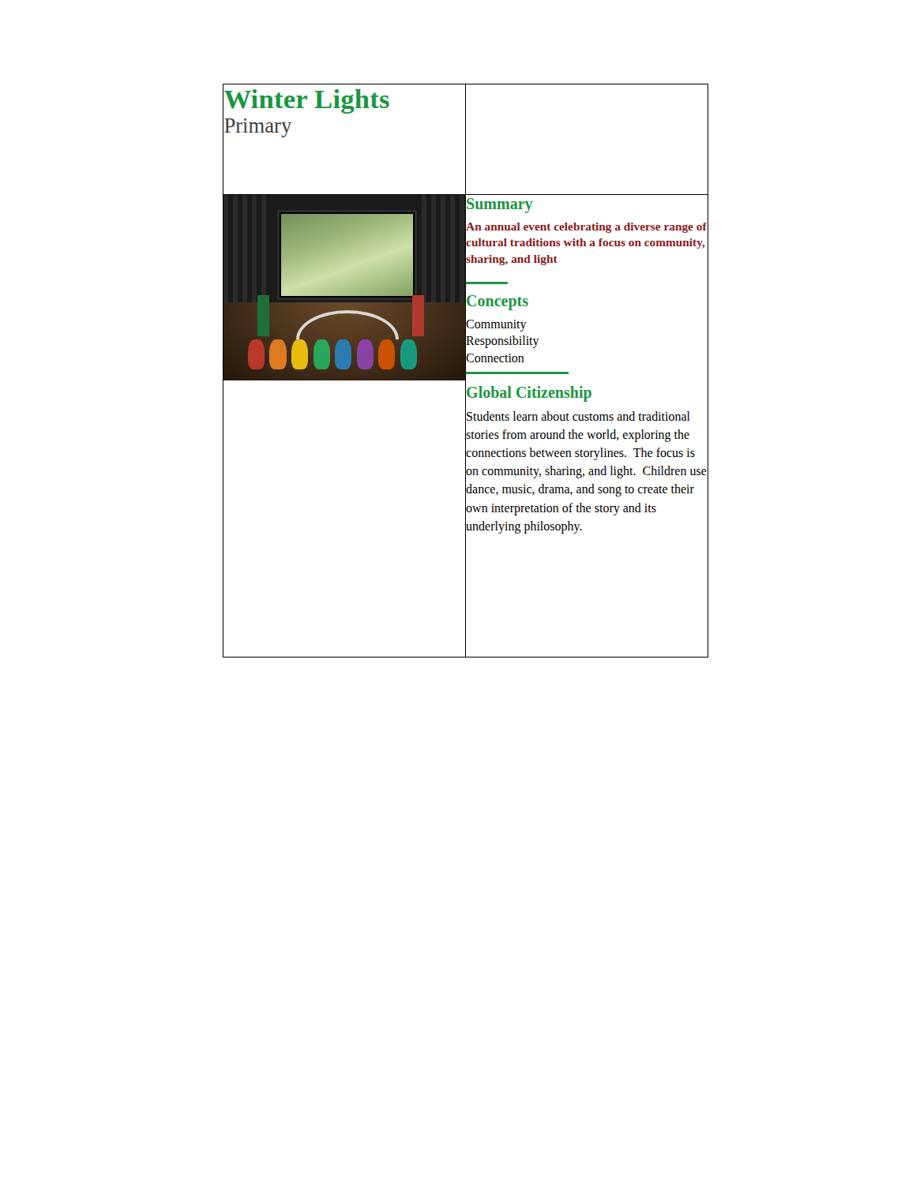| Winter Lights Primary | |
| | Summary An annual event celebrating a diverse range of cultural traditions with a focus on community, sharing, and light Concepts Community Responsibility Connection Global Citizenship Students learn about customs and traditional stories from around the world, exploring the connections between storylines. The focus is on community, sharing, and light. Children use dance, music, drama, and song to create their own interpretation of the story and its underlying philosophy. |